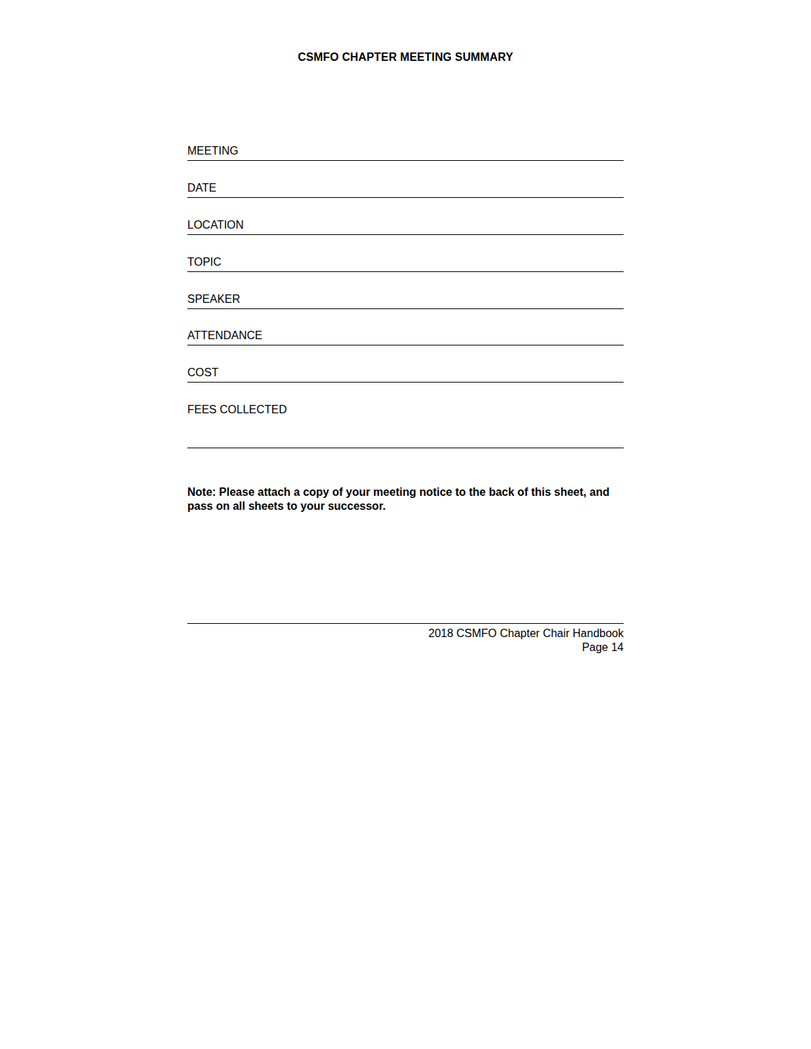CSMFO CHAPTER MEETING SUMMARY
| MEETING |
| DATE |
| LOCATION |
| TOPIC |
| SPEAKER |
| ATTENDANCE |
| COST |
| FEES COLLECTED |
Note: Please attach a copy of your meeting notice to the back of this sheet, and pass on all sheets to your successor.
2018 CSMFO Chapter Chair Handbook
Page 14